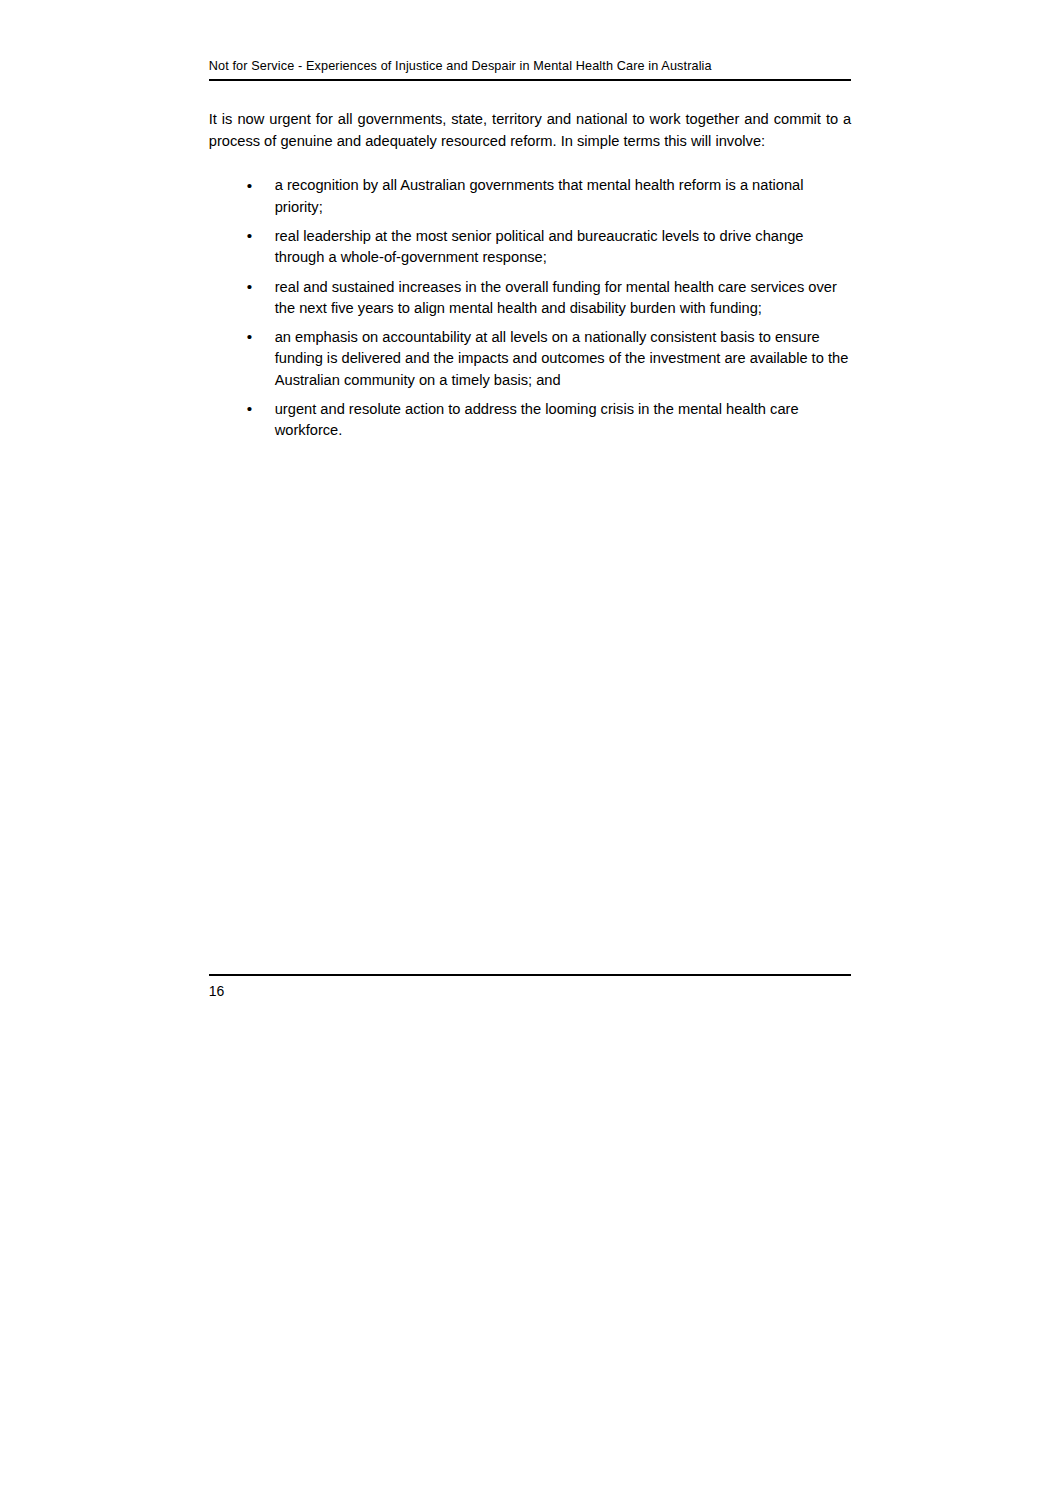Not for Service - Experiences of Injustice and Despair in Mental Health Care in Australia
It is now urgent for all governments, state, territory and national to work together and commit to a process of genuine and adequately resourced reform. In simple terms this will involve:
a recognition by all Australian governments that mental health reform is a national priority;
real leadership at the most senior political and bureaucratic levels to drive change through a whole-of-government response;
real and sustained increases in the overall funding for mental health care services over the next five years to align mental health and disability burden with funding;
an emphasis on accountability at all levels on a nationally consistent basis to ensure funding is delivered and the impacts and outcomes of the investment are available to the Australian community on a timely basis; and
urgent and resolute action to address the looming crisis in the mental health care workforce.
16